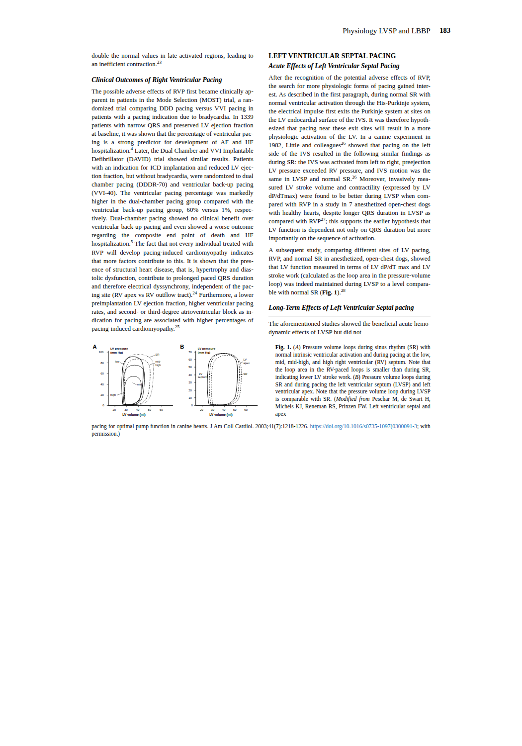Physiology LVSP and LBBP 183
double the normal values in late activated regions, leading to an inefficient contraction.23
Clinical Outcomes of Right Ventricular Pacing
The possible adverse effects of RVP first became clinically apparent in patients in the Mode Selection (MOST) trial, a randomized trial comparing DDD pacing versus VVI pacing in patients with a pacing indication due to bradycardia. In 1339 patients with narrow QRS and preserved LV ejection fraction at baseline, it was shown that the percentage of ventricular pacing is a strong predictor for development of AF and HF hospitalization.4 Later, the Dual Chamber and VVI Implantable Defibrillator (DAVID) trial showed similar results. Patients with an indication for ICD implantation and reduced LV ejection fraction, but without bradycardia, were randomized to dual chamber pacing (DDDR-70) and ventricular back-up pacing (VVI-40). The ventricular pacing percentage was markedly higher in the dual-chamber pacing group compared with the ventricular back-up pacing group, 60% versus 1%, respectively. Dual-chamber pacing showed no clinical benefit over ventricular back-up pacing and even showed a worse outcome regarding the composite end point of death and HF hospitalization.5 The fact that not every individual treated with RVP will develop pacing-induced cardiomyopathy indicates that more factors contribute to this. It is shown that the presence of structural heart disease, that is, hypertrophy and diastolic dysfunction, contribute to prolonged paced QRS duration and therefore electrical dyssynchrony, independent of the pacing site (RV apex vs RV outflow tract).24 Furthermore, a lower preimplantation LV ejection fraction, higher ventricular pacing rates, and second- or third-degree atrioventricular block as indication for pacing are associated with higher percentages of pacing-induced cardiomyopathy.25
Left Ventricular Septal Pacing
Acute Effects of Left Ventricular Septal Pacing
After the recognition of the potential adverse effects of RVP, the search for more physiologic forms of pacing gained interest. As described in the first paragraph, during normal SR with normal ventricular activation through the His-Purkinje system, the electrical impulse first exits the Purkinje system at sites on the LV endocardial surface of the IVS. It was therefore hypothesized that pacing near these exit sites will result in a more physiologic activation of the LV. In a canine experiment in 1982, Little and colleagues26 showed that pacing on the left side of the IVS resulted in the following similar findings as during SR: the IVS was activated from left to right, preejection LV pressure exceeded RV pressure, and IVS motion was the same in LVSP and normal SR.26 Moreover, invasively measured LV stroke volume and contractility (expressed by LV dP/dTmax) were found to be better during LVSP when compared with RVP in a study in 7 anesthetized open-chest dogs with healthy hearts, despite longer QRS duration in LVSP as compared with RVP27; this supports the earlier hypothesis that LV function is dependent not only on QRS duration but more importantly on the sequence of activation.
A subsequent study, comparing different sites of LV pacing, RVP, and normal SR in anesthetized, open-chest dogs, showed that LV function measured in terms of LV dP/dT max and LV stroke work (calculated as the loop area in the pressure-volume loop) was indeed maintained during LVSP to a level comparable with normal SR (Fig. 1).28
Long-Term Effects of Left Ventricular Septal pacing
The aforementioned studies showed the beneficial acute hemodynamic effects of LVSP but did not
A 100 80 60 40 20 0 20 30 40 50 60 LV volume (ml) LV pressure (mm Hg) SR mid- high low mid high B 70 60 50 40 30 20 10 0 20 30 40 50 60 LV volume (ml) LV pressure (mm Hg) LV apex SR LV septum
Fig. 1. (A) Pressure volume loops during sinus rhythm (SR) with normal intrinsic ventricular activation and during pacing at the low, mid, mid-high, and high right ventricular (RV) septum. Note that the loop area in the RV-paced loops is smaller than during SR, indicating lower LV stroke work. (B) Pressure volume loops during SR and during pacing the left ventricular septum (LVSP) and left ventricular apex. Note that the pressure volume loop during LVSP is comparable with SR. (Modified from Peschar M, de Swart H, Michels KJ, Reneman RS, Prinzen FW. Left ventricular septal and apex
pacing for optimal pump function in canine hearts. J Am Coll Cardiol. 2003;41(7):1218-1226. https://doi.org/10.1016/s0735-1097(0300091-3; with permission.)